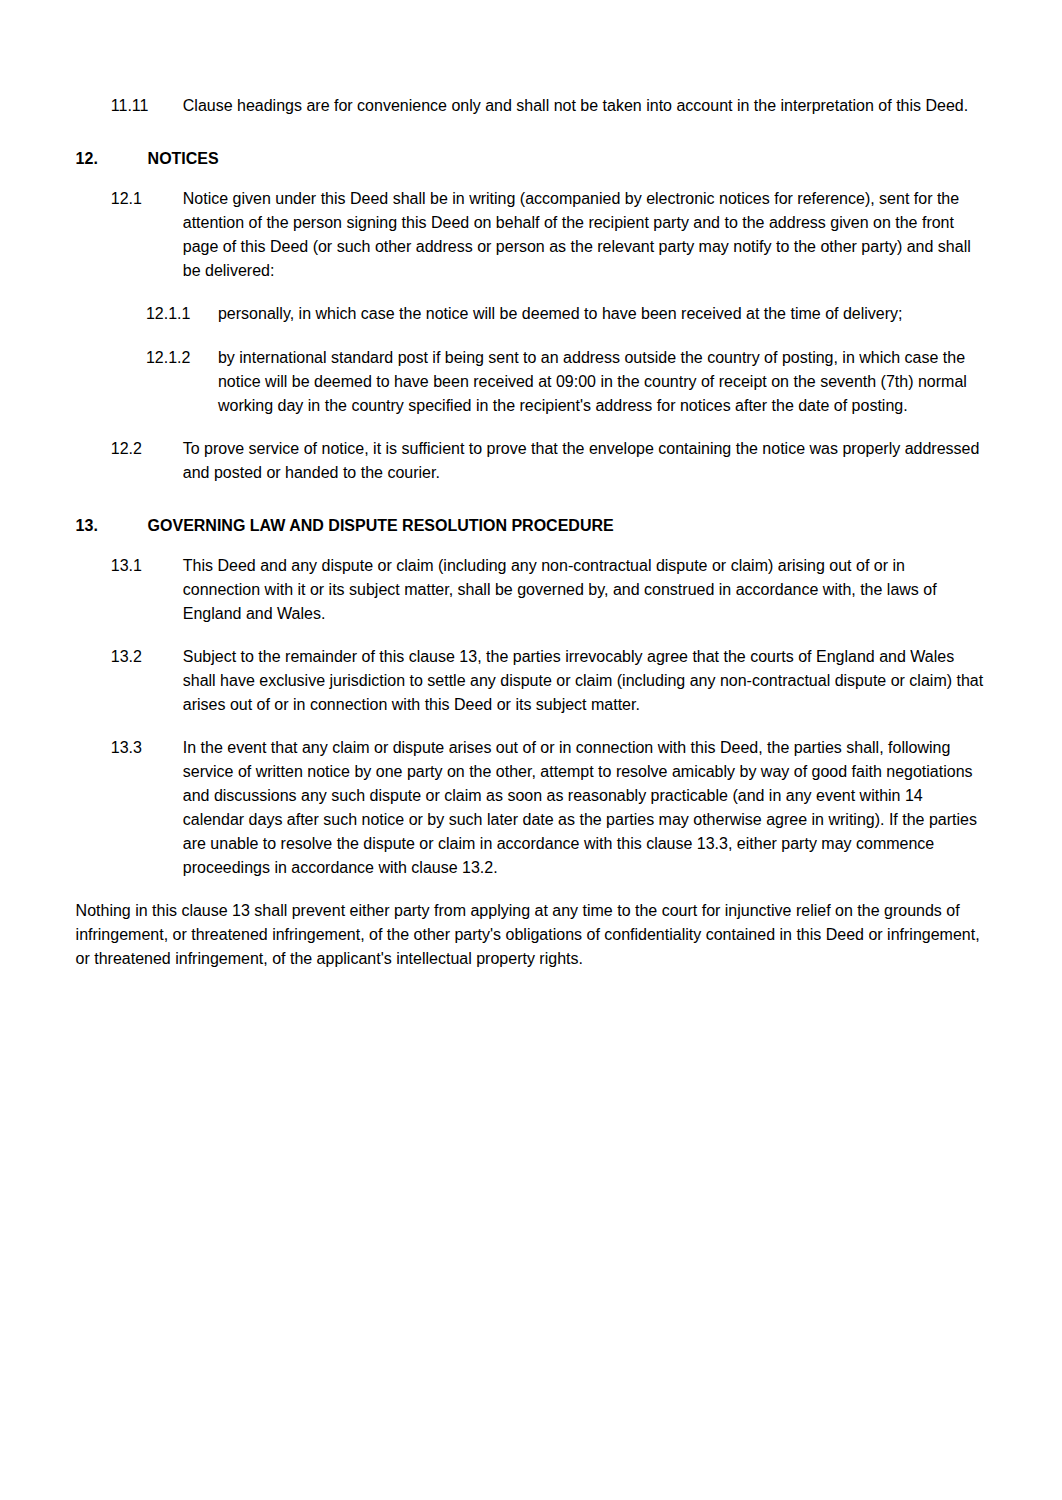11.11 Clause headings are for convenience only and shall not be taken into account in the interpretation of this Deed.
12. NOTICES
12.1 Notice given under this Deed shall be in writing (accompanied by electronic notices for reference), sent for the attention of the person signing this Deed on behalf of the recipient party and to the address given on the front page of this Deed (or such other address or person as the relevant party may notify to the other party) and shall be delivered:
12.1.1 personally, in which case the notice will be deemed to have been received at the time of delivery;
12.1.2 by international standard post if being sent to an address outside the country of posting, in which case the notice will be deemed to have been received at 09:00 in the country of receipt on the seventh (7th) normal working day in the country specified in the recipient's address for notices after the date of posting.
12.2 To prove service of notice, it is sufficient to prove that the envelope containing the notice was properly addressed and posted or handed to the courier.
13. GOVERNING LAW AND DISPUTE RESOLUTION PROCEDURE
13.1 This Deed and any dispute or claim (including any non-contractual dispute or claim) arising out of or in connection with it or its subject matter, shall be governed by, and construed in accordance with, the laws of England and Wales.
13.2 Subject to the remainder of this clause 13, the parties irrevocably agree that the courts of England and Wales shall have exclusive jurisdiction to settle any dispute or claim (including any non-contractual dispute or claim) that arises out of or in connection with this Deed or its subject matter.
13.3 In the event that any claim or dispute arises out of or in connection with this Deed, the parties shall, following service of written notice by one party on the other, attempt to resolve amicably by way of good faith negotiations and discussions any such dispute or claim as soon as reasonably practicable (and in any event within 14 calendar days after such notice or by such later date as the parties may otherwise agree in writing). If the parties are unable to resolve the dispute or claim in accordance with this clause 13.3, either party may commence proceedings in accordance with clause 13.2.
Nothing in this clause 13 shall prevent either party from applying at any time to the court for injunctive relief on the grounds of infringement, or threatened infringement, of the other party's obligations of confidentiality contained in this Deed or infringement, or threatened infringement, of the applicant's intellectual property rights.